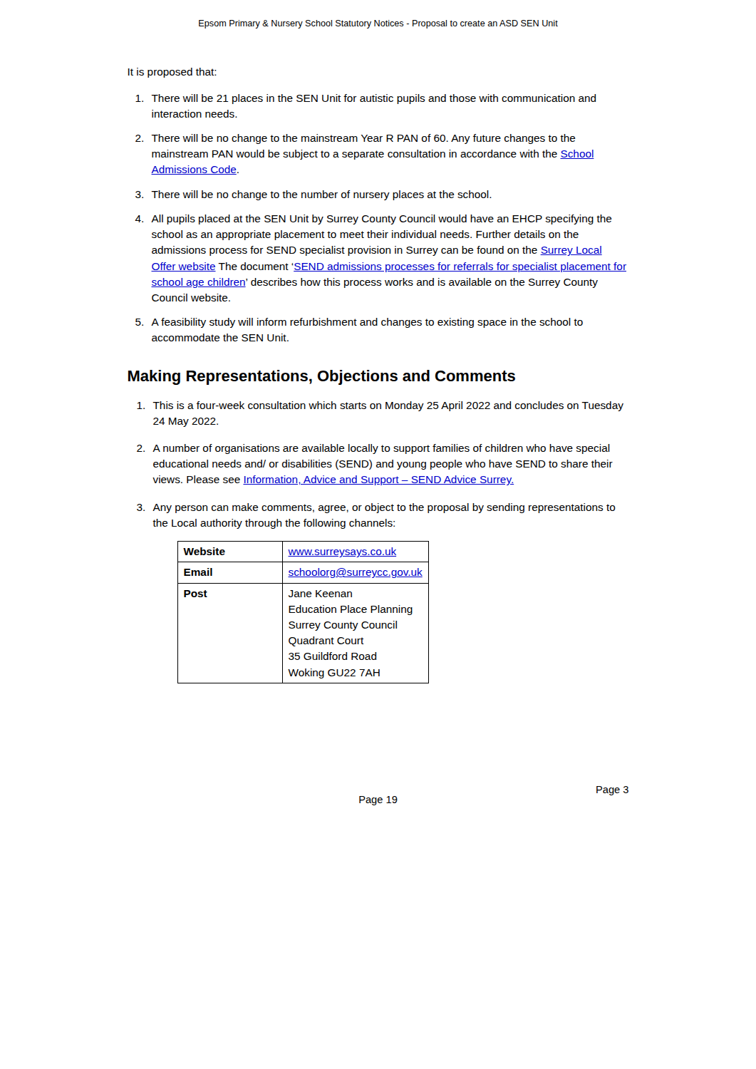Epsom Primary & Nursery School Statutory Notices - Proposal to create an ASD SEN Unit
It is proposed that:
There will be 21 places in the SEN Unit for autistic pupils and those with communication and interaction needs.
There will be no change to the mainstream Year R PAN of 60. Any future changes to the mainstream PAN would be subject to a separate consultation in accordance with the School Admissions Code.
There will be no change to the number of nursery places at the school.
All pupils placed at the SEN Unit by Surrey County Council would have an EHCP specifying the school as an appropriate placement to meet their individual needs. Further details on the admissions process for SEND specialist provision in Surrey can be found on the Surrey Local Offer website The document ‘SEND admissions processes for referrals for specialist placement for school age children’ describes how this process works and is available on the Surrey County Council website.
A feasibility study will inform refurbishment and changes to existing space in the school to accommodate the SEN Unit.
Making Representations, Objections and Comments
This is a four-week consultation which starts on Monday 25 April 2022 and concludes on Tuesday 24 May 2022.
A number of organisations are available locally to support families of children who have special educational needs and/ or disabilities (SEND) and young people who have SEND to share their views. Please see Information, Advice and Support – SEND Advice Surrey.
Any person can make comments, agree, or object to the proposal by sending representations to the Local authority through the following channels:
| Website | www.surreysays.co.uk |
| Email | schoolorg@surreycc.gov.uk |
| Post | Jane Keenan Education Place Planning Surrey County Council Quadrant Court 35 Guildford Road Woking GU22 7AH |
Page 3 Page 19